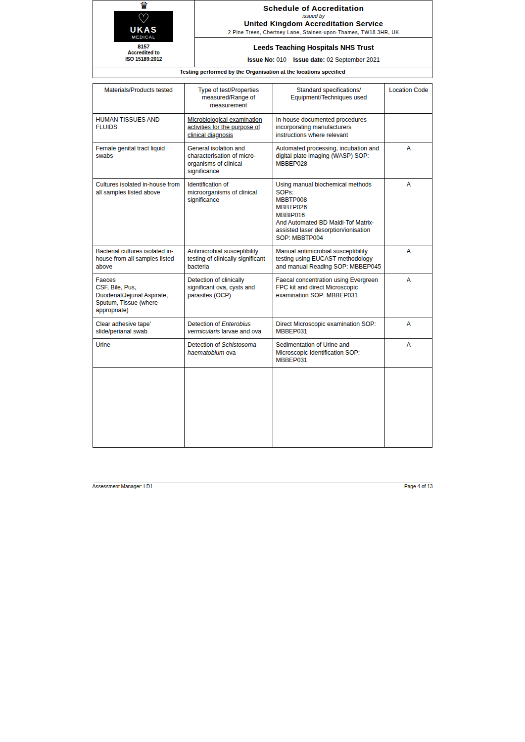| ♛ ♡ UKAS MEDICAL 8157 Accredited to ISO 15189:2012 | Schedule of Accreditation issued by United Kingdom Accreditation Service 2 Pine Trees, Chertsey Lane, Staines-upon-Thames, TW18 3HR, UK Leeds Teaching Hospitals NHS Trust Issue No: 010 Issue date: 02 September 2021 |
Testing performed by the Organisation at the locations specified
| Materials/Products tested | Type of test/Properties measured/Range of measurement | Standard specifications/ Equipment/Techniques used | Location Code |
| --- | --- | --- | --- |
| HUMAN TISSUES AND FLUIDS | Microbiological examination activities for the purpose of clinical diagnosis | In-house documented procedures incorporating manufacturers instructions where relevant | |
| Female genital tract liquid swabs | General isolation and characterisation of micro-organisms of clinical significance | Automated processing, incubation and digital plate imaging (WASP) SOP: MBBEP028 | A |
| Cultures isolated in-house from all samples listed above | Identification of microorganisms of clinical significance | Using manual biochemical methods SOPs: MBBTP008 MBBTP026 MBBIP016 And Automated BD Maldi-Tof Matrix-assisted laser desorption/ionisation SOP: MBBTP004 | A |
| Bacterial cultures isolated in-house from all samples listed above | Antimicrobial susceptibility testing of clinically significant bacteria | Manual antimicrobial susceptibility testing using EUCAST methodology and manual Reading SOP: MBBEP045 | A |
| Faeces CSF, Bile, Pus, Duodenal/Jejunal Aspirate, Sputum, Tissue (where appropriate) | Detection of clinically significant ova, cysts and parasites (OCP) | Faecal concentration using Evergreen FPC kit and direct Microscopic examination SOP: MBBEP031 | A |
| Clear adhesive tape’ slide/perianal swab | Detection of Enterobius vermicularis larvae and ova | Direct Microscopic examination SOP: MBBEP031 | A |
| Urine | Detection of Schistosoma haematobium ova | Sedimentation of Urine and Microscopic Identification SOP: MBBEP031 | A |
Assessment Manager: LD1 Page 4 of 13